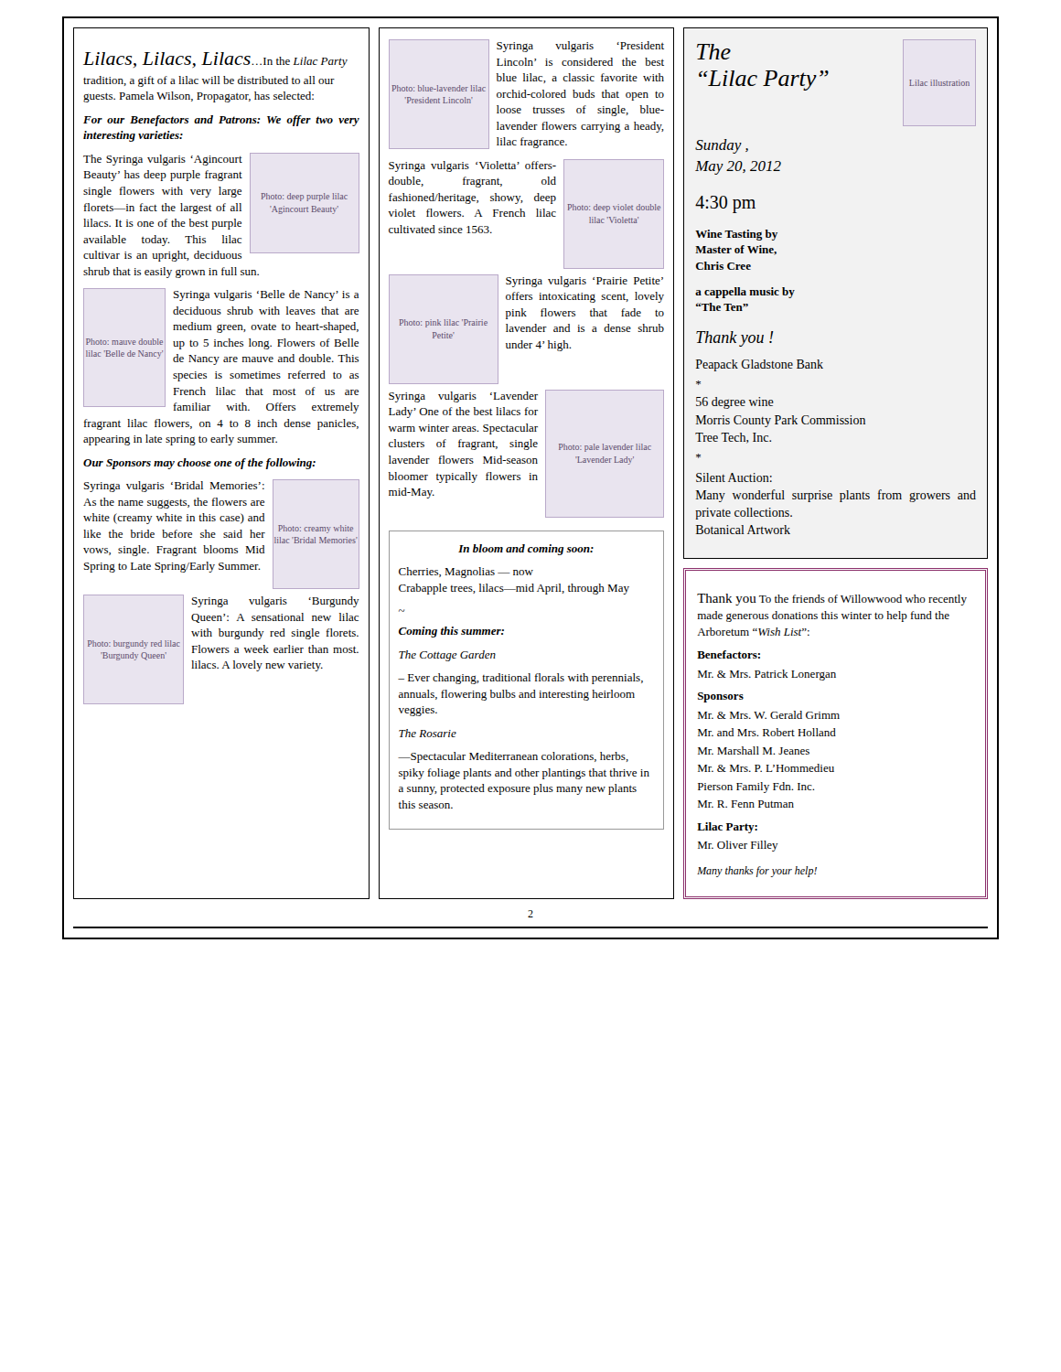Lilacs, Lilacs, Lilacs
…In the Lilac Party tradition, a gift of a lilac will be distributed to all our guests. Pamela Wilson, Propagator, has selected:
For our Benefactors and Patrons: We offer two very interesting varieties:
Photo: deep purple lilac 'Agincourt Beauty'
The Syringa vulgaris ‘Agincourt Beauty’ has deep purple fragrant single flowers with very large florets—in fact the largest of all lilacs. It is one of the best purple available today. This lilac cultivar is an upright, deciduous shrub that is easily grown in full sun.
Photo: mauve double lilac 'Belle de Nancy'
Syringa vulgaris ‘Belle de Nancy’ is a deciduous shrub with leaves that are medium green, ovate to heart-shaped, up to 5 inches long. Flowers of Belle de Nancy are mauve and double. This species is sometimes referred to as French lilac that most of us are familiar with. Offers extremely fragrant lilac flowers, on 4 to 8 inch dense panicles, appearing in late spring to early summer.
Our Sponsors may choose one of the following:
Photo: creamy white lilac 'Bridal Memories'
Syringa vulgaris ‘Bridal Memories’: As the name suggests, the flowers are white (creamy white in this case) and like the bride before she said her vows, single. Fragrant blooms Mid Spring to Late Spring/Early Summer.
Photo: burgundy red lilac 'Burgundy Queen'
Syringa vulgaris ‘Burgundy Queen’: A sensational new lilac with burgundy red single florets. Flowers a week earlier than most. lilacs. A lovely new variety.
Photo: blue-lavender lilac 'President Lincoln'
Syringa vulgaris ‘President Lincoln’ is considered the best blue lilac, a classic favorite with orchid-colored buds that open to loose trusses of single, blue-lavender flowers carrying a heady, lilac fragrance.
Photo: deep violet double lilac 'Violetta'
Syringa vulgaris ‘Violetta’ offers-double, fragrant, old fashioned/heritage, showy, deep violet flowers. A French lilac cultivated since 1563.
Photo: pink lilac 'Prairie Petite'
Syringa vulgaris ‘Prairie Petite’ offers intoxicating scent, lovely pink flowers that fade to lavender and is a dense shrub under 4’ high.
Photo: pale lavender lilac 'Lavender Lady'
Syringa vulgaris ‘Lavender Lady’ One of the best lilacs for warm winter areas. Spectacular clusters of fragrant, single lavender flowers Mid-season bloomer typically flowers in mid-May.
In bloom and coming soon:
Cherries, Magnolias — now
Crabapple trees, lilacs—mid April, through May
~
Coming this summer:
The Cottage Garden
– Ever changing, traditional florals with perennials, annuals, flowering bulbs and interesting heirloom veggies.
The Rosarie
—Spectacular Mediterranean colorations, herbs, spiky foliage plants and other plantings that thrive in a sunny, protected exposure plus many new plants this season.
Lilac illustration
The
“Lilac Party”
Sunday ,
May 20, 2012
4:30 pm
Wine Tasting by
Master of Wine,
Chris Cree
a cappella music by
“The Ten”
Thank you !
Peapack Gladstone Bank
*
56 degree wine
Morris County Park Commission
Tree Tech, Inc.
*
Silent Auction:
Many wonderful surprise plants from growers and private collections.
Botanical Artwork
Thank you
To the friends of Willowwood who recently made generous donations this winter to help fund the Arboretum “Wish List”:
Benefactors:
Mr. & Mrs. Patrick Lonergan
Sponsors
Mr. & Mrs. W. Gerald Grimm
Mr. and Mrs. Robert Holland
Mr. Marshall M. Jeanes
Mr. & Mrs. P. L’Hommedieu
Pierson Family Fdn. Inc.
Mr. R. Fenn Putman
Lilac Party:
Mr. Oliver Filley
Many thanks for your help!
2